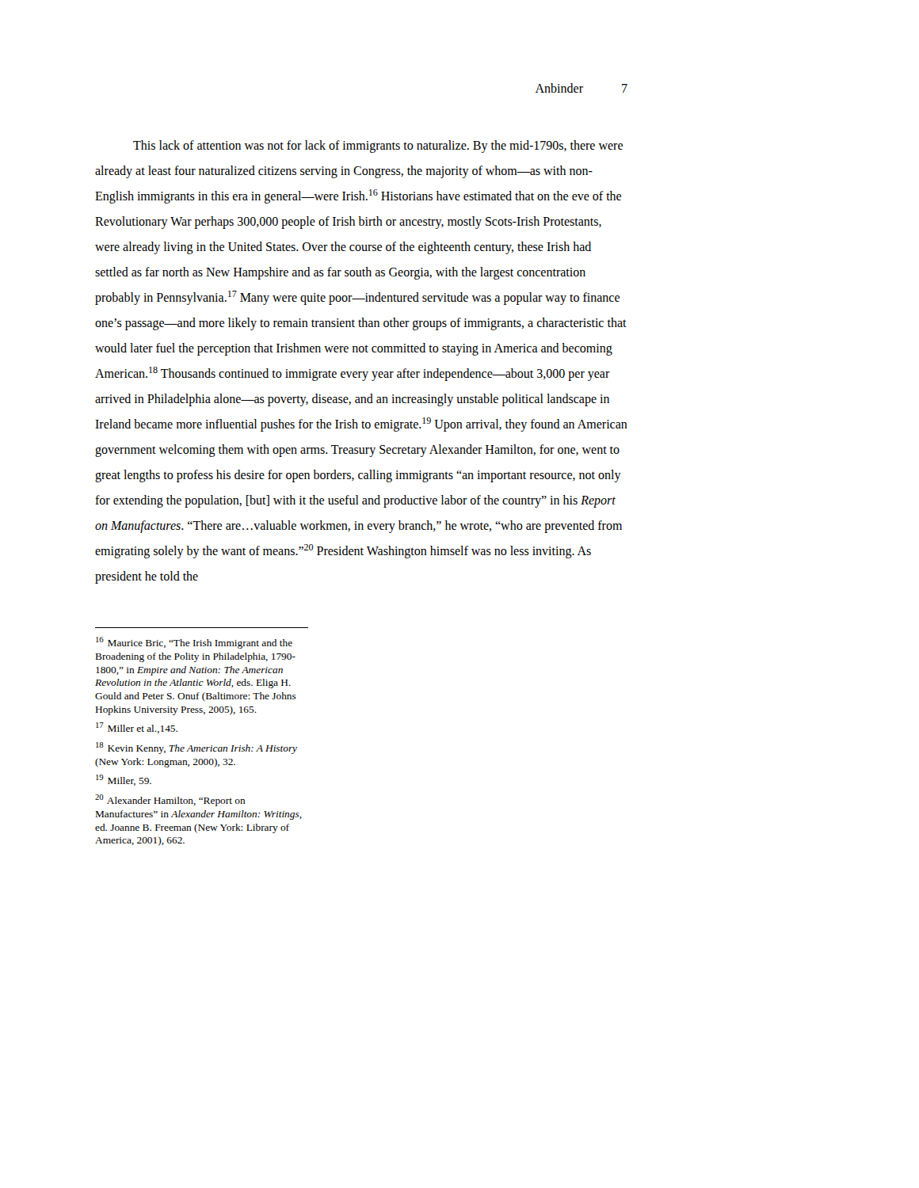Anbinder 7
This lack of attention was not for lack of immigrants to naturalize. By the mid-1790s, there were already at least four naturalized citizens serving in Congress, the majority of whom—as with non-English immigrants in this era in general—were Irish.16 Historians have estimated that on the eve of the Revolutionary War perhaps 300,000 people of Irish birth or ancestry, mostly Scots-Irish Protestants, were already living in the United States. Over the course of the eighteenth century, these Irish had settled as far north as New Hampshire and as far south as Georgia, with the largest concentration probably in Pennsylvania.17 Many were quite poor—indentured servitude was a popular way to finance one’s passage—and more likely to remain transient than other groups of immigrants, a characteristic that would later fuel the perception that Irishmen were not committed to staying in America and becoming American.18 Thousands continued to immigrate every year after independence—about 3,000 per year arrived in Philadelphia alone—as poverty, disease, and an increasingly unstable political landscape in Ireland became more influential pushes for the Irish to emigrate.19 Upon arrival, they found an American government welcoming them with open arms. Treasury Secretary Alexander Hamilton, for one, went to great lengths to profess his desire for open borders, calling immigrants “an important resource, not only for extending the population, [but] with it the useful and productive labor of the country” in his Report on Manufactures. “There are…valuable workmen, in every branch,” he wrote, “who are prevented from emigrating solely by the want of means.”20 President Washington himself was no less inviting. As president he told the
16 Maurice Bric, “The Irish Immigrant and the Broadening of the Polity in Philadelphia, 1790-1800,” in Empire and Nation: The American Revolution in the Atlantic World, eds. Eliga H. Gould and Peter S. Onuf (Baltimore: The Johns Hopkins University Press, 2005), 165.
17 Miller et al.,145.
18 Kevin Kenny, The American Irish: A History (New York: Longman, 2000), 32.
19 Miller, 59.
20 Alexander Hamilton, “Report on Manufactures” in Alexander Hamilton: Writings, ed. Joanne B. Freeman (New York: Library of America, 2001), 662.